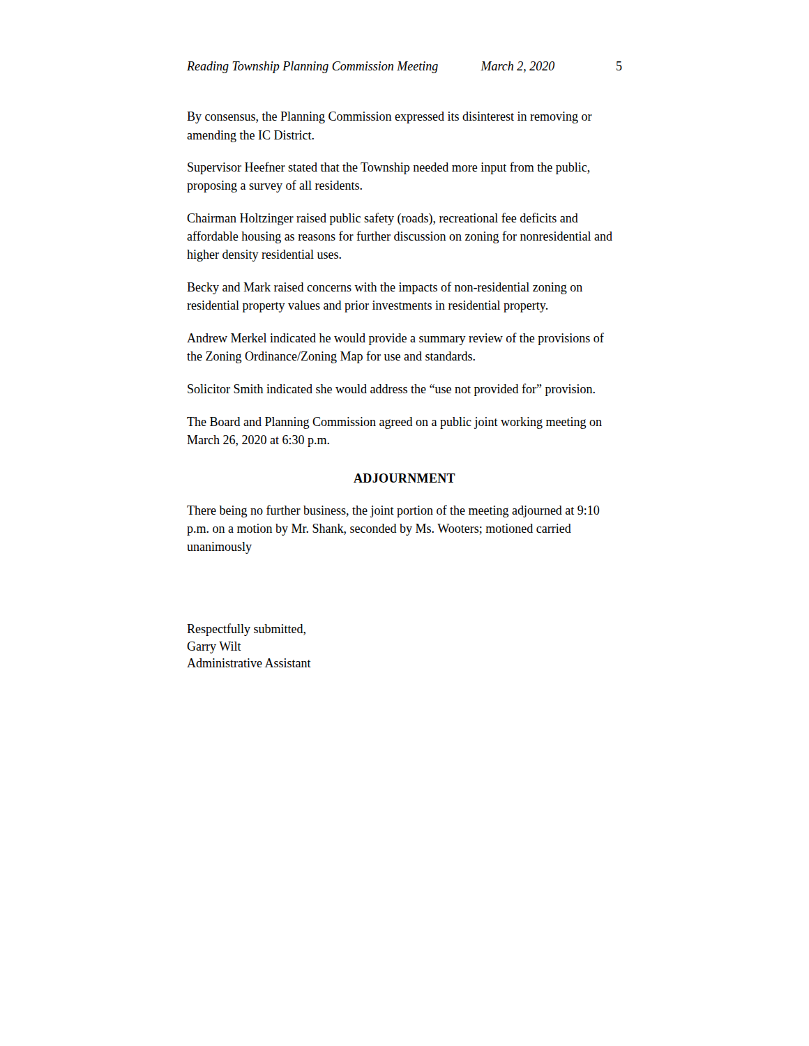Reading Township Planning Commission Meeting March 2, 2020 5
By consensus, the Planning Commission expressed its disinterest in removing or amending the IC District.
Supervisor Heefner stated that the Township needed more input from the public, proposing a survey of all residents.
Chairman Holtzinger raised public safety (roads), recreational fee deficits and affordable housing as reasons for further discussion on zoning for nonresidential and higher density residential uses.
Becky and Mark raised concerns with the impacts of non-residential zoning on residential property values and prior investments in residential property.
Andrew Merkel indicated he would provide a summary review of the provisions of the Zoning Ordinance/Zoning Map for use and standards.
Solicitor Smith indicated she would address the “use not provided for” provision.
The Board and Planning Commission agreed on a public joint working meeting on March 26, 2020 at 6:30 p.m.
ADJOURNMENT
There being no further business, the joint portion of the meeting adjourned at 9:10 p.m. on a motion by Mr. Shank, seconded by Ms. Wooters; motioned carried unanimously
Respectfully submitted,
Garry Wilt
Administrative Assistant